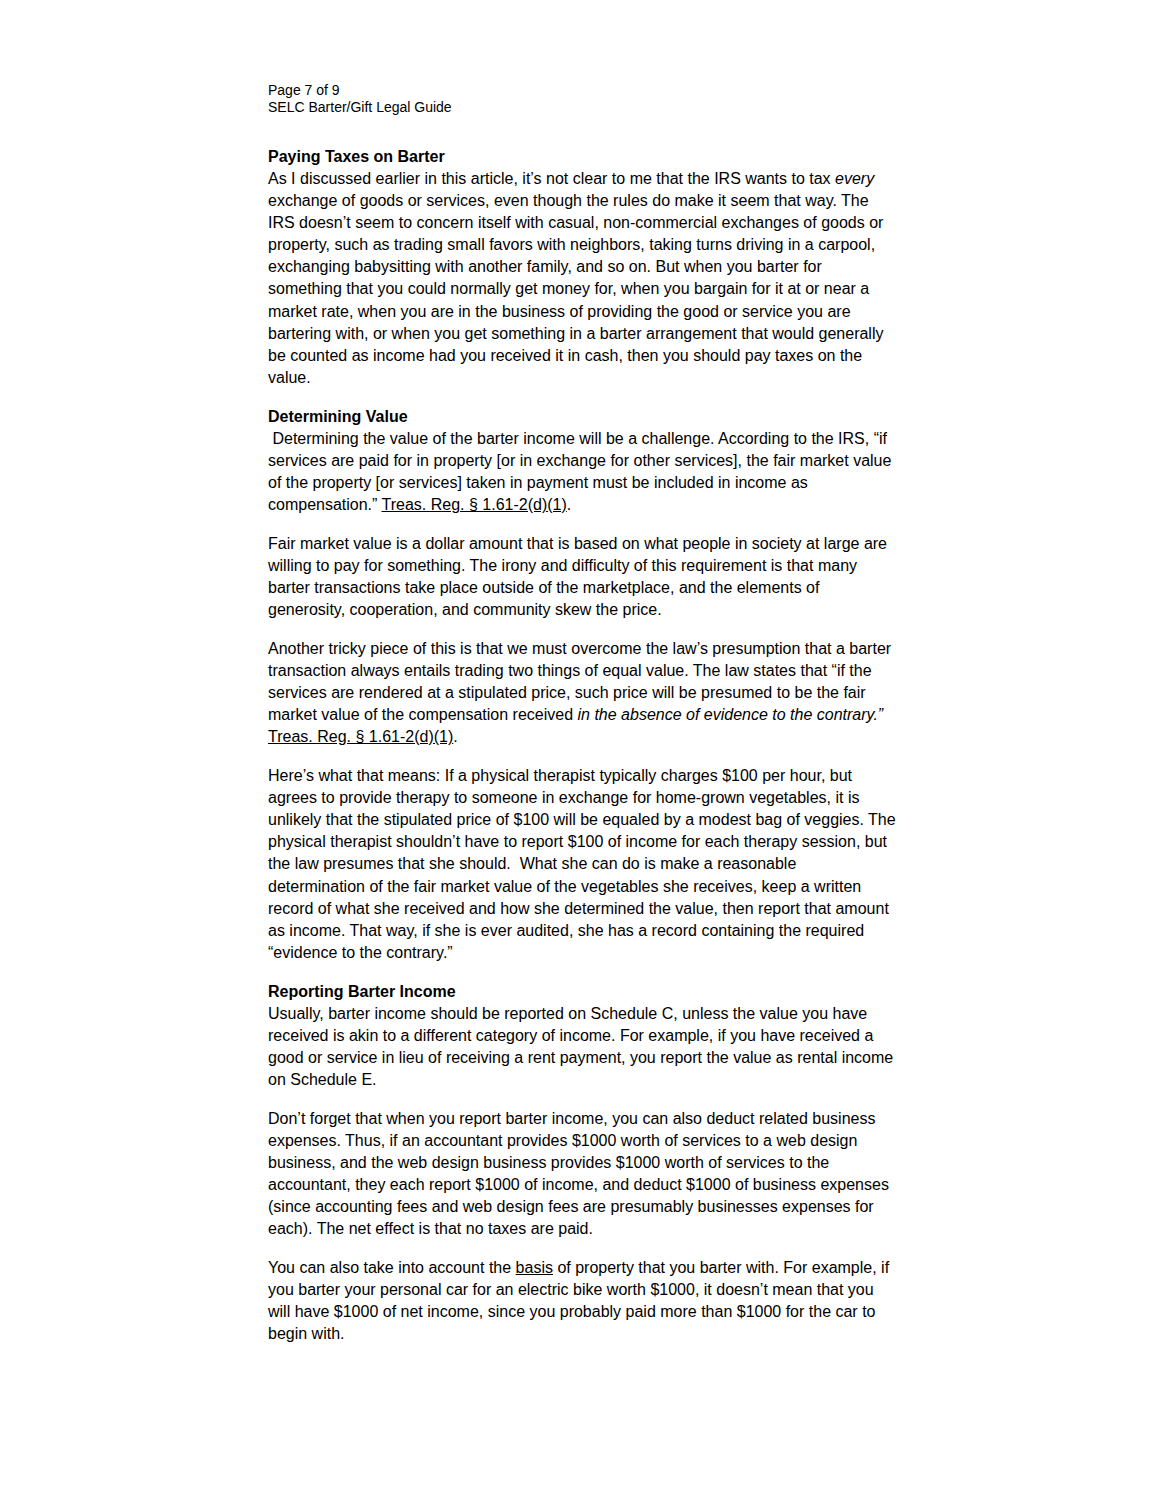Page 7 of 9
SELC Barter/Gift Legal Guide
Paying Taxes on Barter
As I discussed earlier in this article, it’s not clear to me that the IRS wants to tax every exchange of goods or services, even though the rules do make it seem that way. The IRS doesn’t seem to concern itself with casual, non-commercial exchanges of goods or property, such as trading small favors with neighbors, taking turns driving in a carpool, exchanging babysitting with another family, and so on. But when you barter for something that you could normally get money for, when you bargain for it at or near a market rate, when you are in the business of providing the good or service you are bartering with, or when you get something in a barter arrangement that would generally be counted as income had you received it in cash, then you should pay taxes on the value.
Determining Value
Determining the value of the barter income will be a challenge. According to the IRS, “if services are paid for in property [or in exchange for other services], the fair market value of the property [or services] taken in payment must be included in income as compensation.” Treas. Reg. § 1.61-2(d)(1).
Fair market value is a dollar amount that is based on what people in society at large are willing to pay for something. The irony and difficulty of this requirement is that many barter transactions take place outside of the marketplace, and the elements of generosity, cooperation, and community skew the price.
Another tricky piece of this is that we must overcome the law’s presumption that a barter transaction always entails trading two things of equal value. The law states that “if the services are rendered at a stipulated price, such price will be presumed to be the fair market value of the compensation received in the absence of evidence to the contrary.” Treas. Reg. § 1.61-2(d)(1).
Here’s what that means: If a physical therapist typically charges $100 per hour, but agrees to provide therapy to someone in exchange for home-grown vegetables, it is unlikely that the stipulated price of $100 will be equaled by a modest bag of veggies. The physical therapist shouldn’t have to report $100 of income for each therapy session, but the law presumes that she should. What she can do is make a reasonable determination of the fair market value of the vegetables she receives, keep a written record of what she received and how she determined the value, then report that amount as income. That way, if she is ever audited, she has a record containing the required “evidence to the contrary.”
Reporting Barter Income
Usually, barter income should be reported on Schedule C, unless the value you have received is akin to a different category of income. For example, if you have received a good or service in lieu of receiving a rent payment, you report the value as rental income on Schedule E.
Don’t forget that when you report barter income, you can also deduct related business expenses. Thus, if an accountant provides $1000 worth of services to a web design business, and the web design business provides $1000 worth of services to the accountant, they each report $1000 of income, and deduct $1000 of business expenses (since accounting fees and web design fees are presumably businesses expenses for each). The net effect is that no taxes are paid.
You can also take into account the basis of property that you barter with. For example, if you barter your personal car for an electric bike worth $1000, it doesn’t mean that you will have $1000 of net income, since you probably paid more than $1000 for the car to begin with.